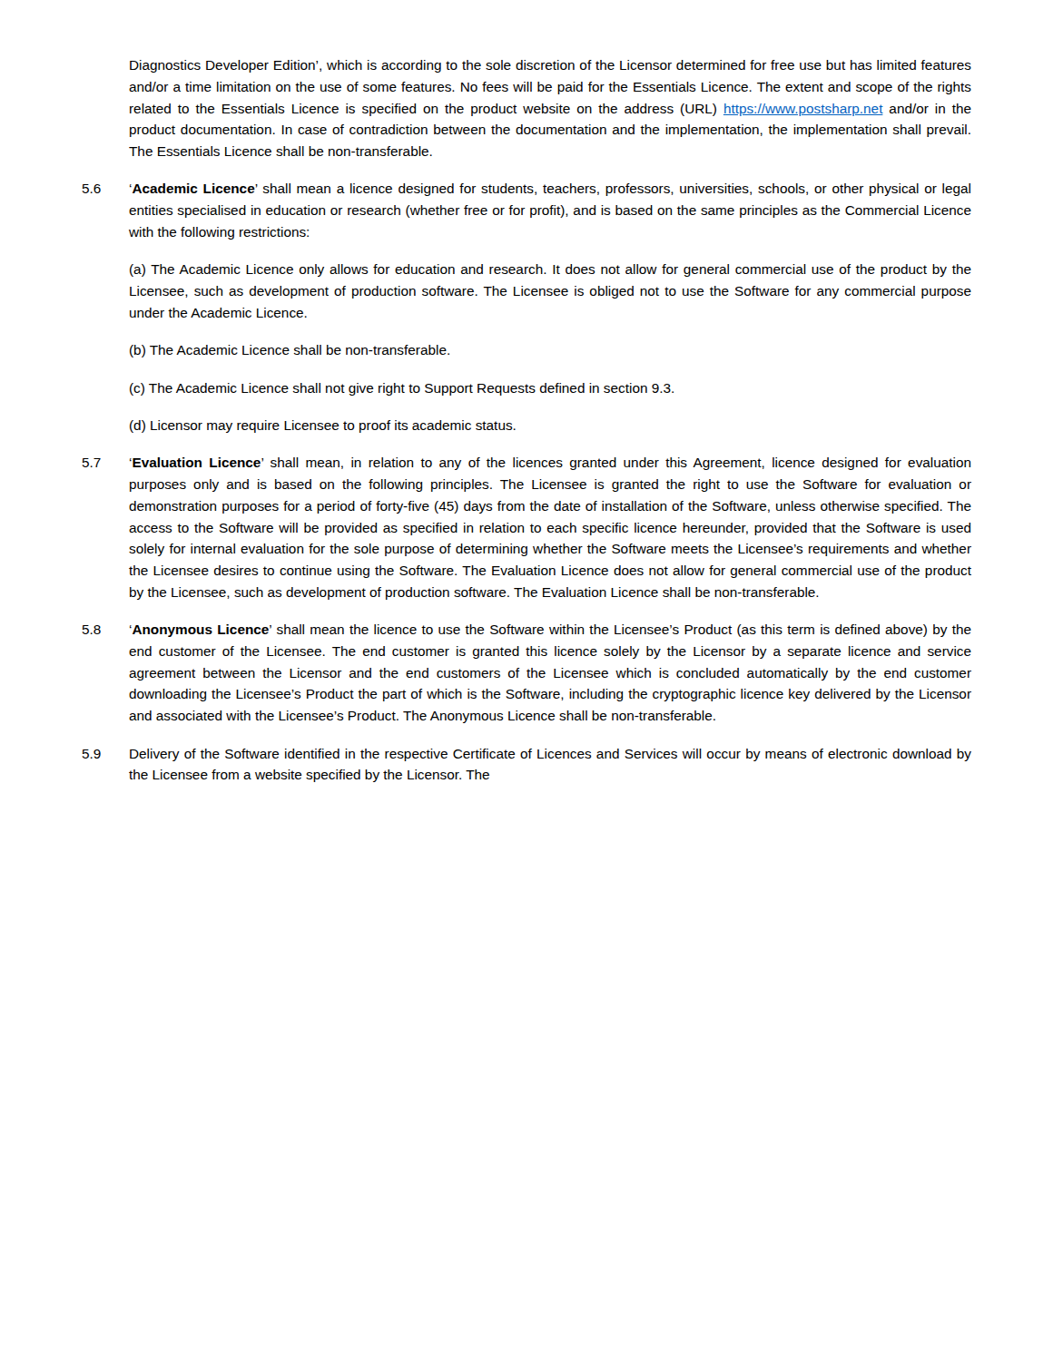Diagnostics Developer Edition’, which is according to the sole discretion of the Licensor determined for free use but has limited features and/or a time limitation on the use of some features. No fees will be paid for the Essentials Licence. The extent and scope of the rights related to the Essentials Licence is specified on the product website on the address (URL) https://www.postsharp.net and/or in the product documentation. In case of contradiction between the documentation and the implementation, the implementation shall prevail. The Essentials Licence shall be non-transferable.
5.6
‘Academic Licence’ shall mean a licence designed for students, teachers, professors, universities, schools, or other physical or legal entities specialised in education or research (whether free or for profit), and is based on the same principles as the Commercial Licence with the following restrictions:
(a) The Academic Licence only allows for education and research. It does not allow for general commercial use of the product by the Licensee, such as development of production software. The Licensee is obliged not to use the Software for any commercial purpose under the Academic Licence.
(b) The Academic Licence shall be non-transferable.
(c) The Academic Licence shall not give right to Support Requests defined in section 9.3.
(d) Licensor may require Licensee to proof its academic status.
5.7
‘Evaluation Licence’ shall mean, in relation to any of the licences granted under this Agreement, licence designed for evaluation purposes only and is based on the following principles. The Licensee is granted the right to use the Software for evaluation or demonstration purposes for a period of forty-five (45) days from the date of installation of the Software, unless otherwise specified. The access to the Software will be provided as specified in relation to each specific licence hereunder, provided that the Software is used solely for internal evaluation for the sole purpose of determining whether the Software meets the Licensee’s requirements and whether the Licensee desires to continue using the Software. The Evaluation Licence does not allow for general commercial use of the product by the Licensee, such as development of production software. The Evaluation Licence shall be non-transferable.
5.8
‘Anonymous Licence’ shall mean the licence to use the Software within the Licensee’s Product (as this term is defined above) by the end customer of the Licensee. The end customer is granted this licence solely by the Licensor by a separate licence and service agreement between the Licensor and the end customers of the Licensee which is concluded automatically by the end customer downloading the Licensee’s Product the part of which is the Software, including the cryptographic licence key delivered by the Licensor and associated with the Licensee’s Product. The Anonymous Licence shall be non-transferable.
5.9
Delivery of the Software identified in the respective Certificate of Licences and Services will occur by means of electronic download by the Licensee from a website specified by the Licensor. The